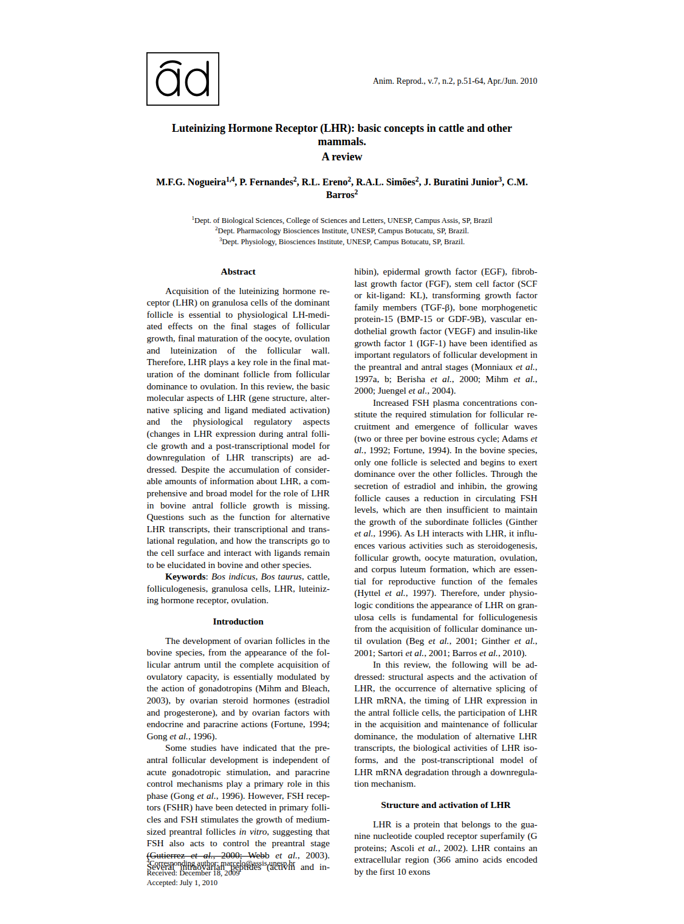Anim. Reprod., v.7, n.2, p.51-64, Apr./Jun. 2010
Luteinizing Hormone Receptor (LHR): basic concepts in cattle and other mammals.
A review
M.F.G. Nogueira1,4, P. Fernandes2, R.L. Ereno2, R.A.L. Simões2, J. Buratini Junior3, C.M. Barros2
1Dept. of Biological Sciences, College of Sciences and Letters, UNESP, Campus Assis, SP, Brazil
2Dept. Pharmacology Biosciences Institute, UNESP, Campus Botucatu, SP, Brazil.
3Dept. Physiology, Biosciences Institute, UNESP, Campus Botucatu, SP, Brazil.
Abstract
Acquisition of the luteinizing hormone receptor (LHR) on granulosa cells of the dominant follicle is essential to physiological LH-mediated effects on the final stages of follicular growth, final maturation of the oocyte, ovulation and luteinization of the follicular wall. Therefore, LHR plays a key role in the final maturation of the dominant follicle from follicular dominance to ovulation. In this review, the basic molecular aspects of LHR (gene structure, alternative splicing and ligand mediated activation) and the physiological regulatory aspects (changes in LHR expression during antral follicle growth and a post-transcriptional model for downregulation of LHR transcripts) are addressed. Despite the accumulation of considerable amounts of information about LHR, a comprehensive and broad model for the role of LHR in bovine antral follicle growth is missing. Questions such as the function for alternative LHR transcripts, their transcriptional and translational regulation, and how the transcripts go to the cell surface and interact with ligands remain to be elucidated in bovine and other species.
Keywords: Bos indicus, Bos taurus, cattle, folliculogenesis, granulosa cells, LHR, luteinizing hormone receptor, ovulation.
Introduction
The development of ovarian follicles in the bovine species, from the appearance of the follicular antrum until the complete acquisition of ovulatory capacity, is essentially modulated by the action of gonadotropins (Mihm and Bleach, 2003), by ovarian steroid hormones (estradiol and progesterone), and by ovarian factors with endocrine and paracrine actions (Fortune, 1994; Gong et al., 1996).
Some studies have indicated that the preantral follicular development is independent of acute gonadotropic stimulation, and paracrine control mechanisms play a primary role in this phase (Gong et al., 1996). However, FSH receptors (FSHR) have been detected in primary follicles and FSH stimulates the growth of medium-sized preantral follicles in vitro, suggesting that FSH also acts to control the preantral stage (Gutierrez et al., 2000; Webb et al., 2003). Several intraovarian peptides (activin and inhibin), epidermal growth factor (EGF), fibroblast growth factor (FGF), stem cell factor (SCF or kit-ligand: KL), transforming growth factor family members (TGF-β), bone morphogenetic protein-15 (BMP-15 or GDF-9B), vascular endothelial growth factor (VEGF) and insulin-like growth factor 1 (IGF-1) have been identified as important regulators of follicular development in the preantral and antral stages (Monniaux et al., 1997a, b; Berisha et al., 2000; Mihm et al., 2000; Juengel et al., 2004).
Increased FSH plasma concentrations constitute the required stimulation for follicular recruitment and emergence of follicular waves (two or three per bovine estrous cycle; Adams et al., 1992; Fortune, 1994). In the bovine species, only one follicle is selected and begins to exert dominance over the other follicles. Through the secretion of estradiol and inhibin, the growing follicle causes a reduction in circulating FSH levels, which are then insufficient to maintain the growth of the subordinate follicles (Ginther et al., 1996). As LH interacts with LHR, it influences various activities such as steroidogenesis, follicular growth, oocyte maturation, ovulation, and corpus luteum formation, which are essential for reproductive function of the females (Hyttel et al., 1997). Therefore, under physiologic conditions the appearance of LHR on granulosa cells is fundamental for folliculogenesis from the acquisition of follicular dominance until ovulation (Beg et al., 2001; Ginther et al., 2001; Sartori et al., 2001; Barros et al., 2010).
In this review, the following will be addressed: structural aspects and the activation of LHR, the occurrence of alternative splicing of LHR mRNA, the timing of LHR expression in the antral follicle cells, the participation of LHR in the acquisition and maintenance of follicular dominance, the modulation of alternative LHR transcripts, the biological activities of LHR isoforms, and the post-transcriptional model of LHR mRNA degradation through a downregulation mechanism.
Structure and activation of LHR
LHR is a protein that belongs to the guanine nucleotide coupled receptor superfamily (G proteins; Ascoli et al., 2002). LHR contains an extracellular region (366 amino acids encoded by the first 10 exons
4Corresponding author: marcelo@assis.unesp.br
Received: December 18, 2009
Accepted: July 1, 2010